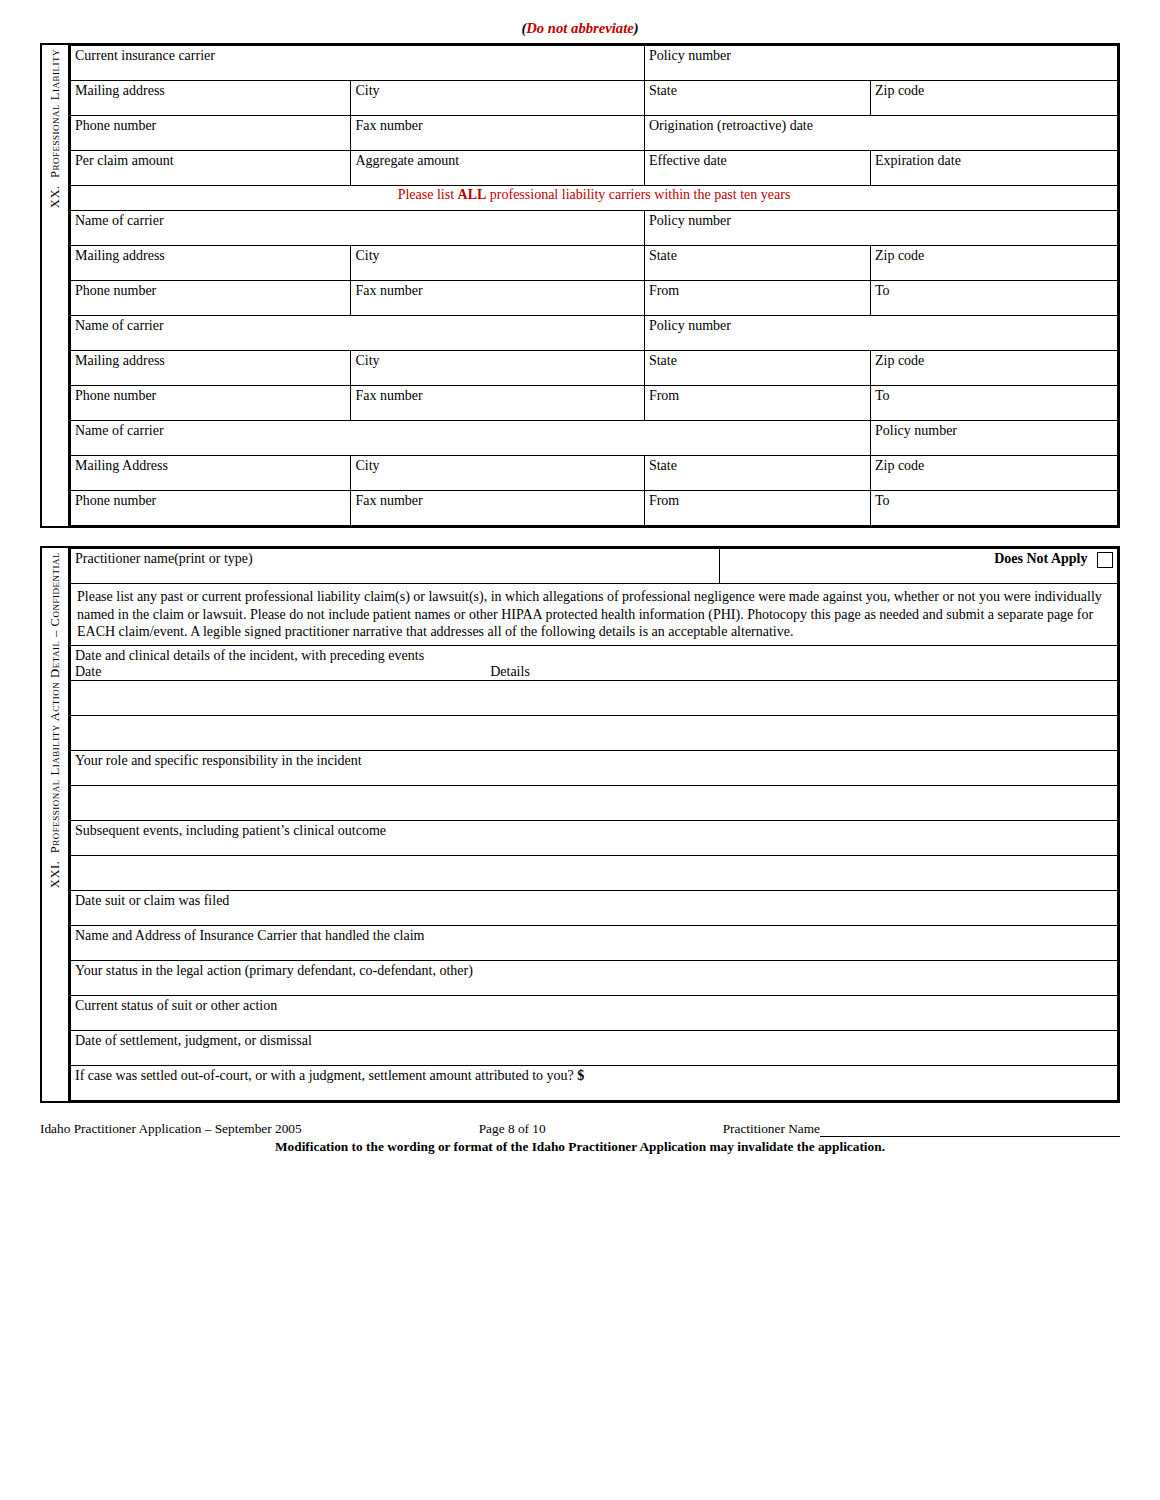(Do not abbreviate)
| XX. Professional Liability | / Current insurance carrier / Policy number / / Mailing address / City / State / Zip code / / Phone number / Fax number / Origination (retroactive) date / / Per claim amount / Aggregate amount / Effective date / Expiration date / / Please list ALL professional liability carriers within the past ten years / / Name of carrier / Policy number / / Mailing address / City / State / Zip code / / Phone number / Fax number / From / To / / Name of carrier / Policy number / / Mailing address / City / State / Zip code / / Phone number / Fax number / From / To / / Name of carrier / Policy number / / Mailing Address / City / State / Zip code / / Phone number / Fax number / From / To / |
| XXI. Professional Liability Action Detail – Confidential | / Practitioner name(print or type) / Does Not Apply / / Please list any past or current professional liability claim(s) or lawsuit(s), in which allegations of professional negligence were made against you, whether or not you were individually named in the claim or lawsuit. Please do not include patient names or other HIPAA protected health information (PHI). Photocopy this page as needed and submit a separate page for EACH claim/event. A legible signed practitioner narrative that addresses all of the following details is an acceptable alternative. / / Date and clinical details of the incident, with preceding events Date Details / / Your role and specific responsibility in the incident / / Subsequent events, including patient’s clinical outcome / / Date suit or claim was filed / / Name and Address of Insurance Carrier that handled the claim / / Your status in the legal action (primary defendant, co-defendant, other) / / Current status of suit or other action / / Date of settlement, judgment, or dismissal / / If case was settled out-of-court, or with a judgment, settlement amount attributed to you? $ / |
Idaho Practitioner Application – September 2005
Page 8 of 10
Practitioner Name
Modification to the wording or format of the Idaho Practitioner Application may invalidate the application.